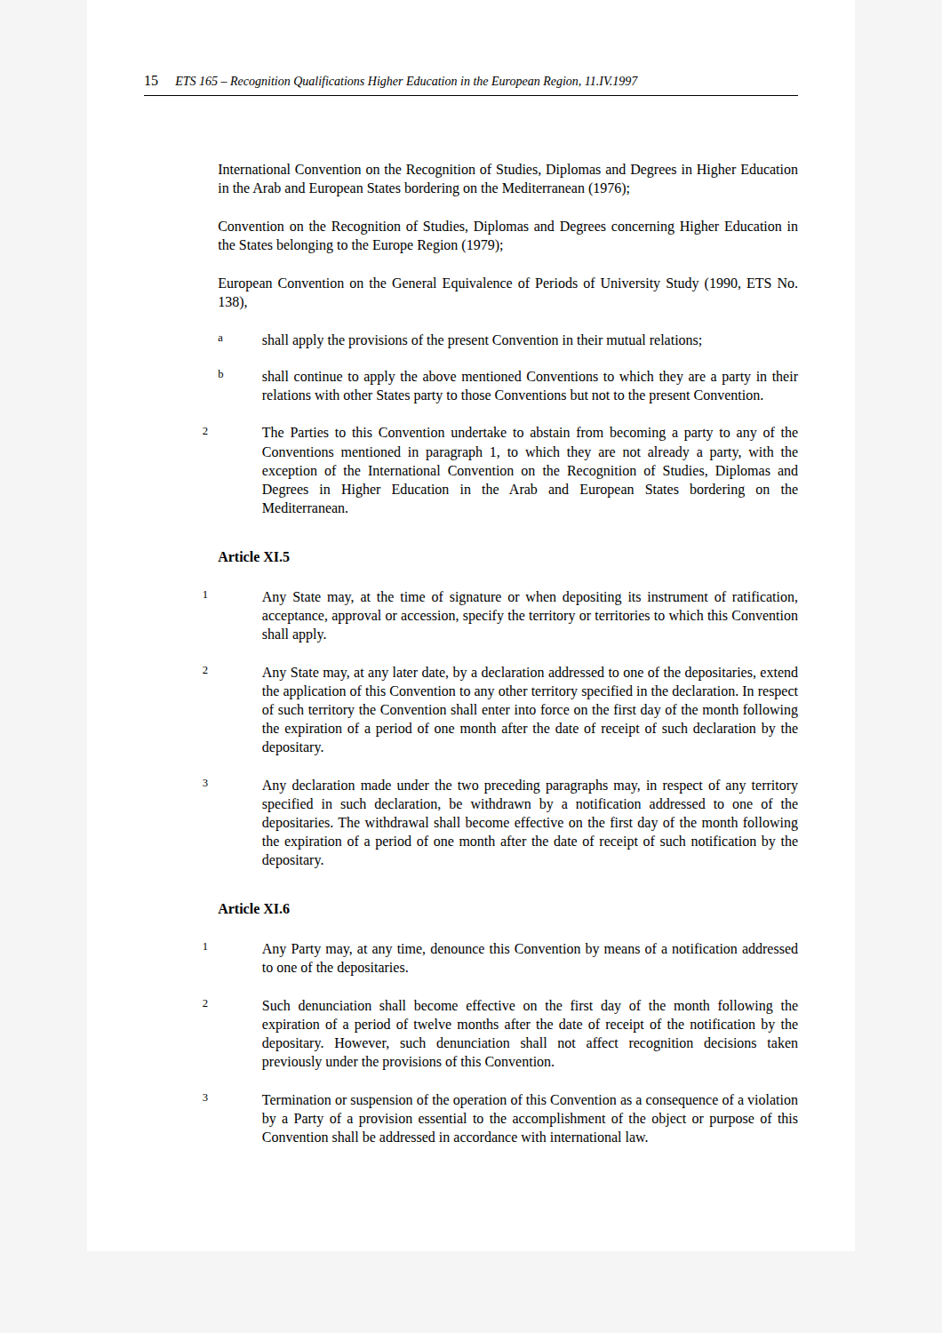15 ETS 165 – Recognition Qualifications Higher Education in the European Region, 11.IV.1997
International Convention on the Recognition of Studies, Diplomas and Degrees in Higher Education in the Arab and European States bordering on the Mediterranean (1976);
Convention on the Recognition of Studies, Diplomas and Degrees concerning Higher Education in the States belonging to the Europe Region (1979);
European Convention on the General Equivalence of Periods of University Study (1990, ETS No. 138),
ashall apply the provisions of the present Convention in their mutual relations;
bshall continue to apply the above mentioned Conventions to which they are a party in their relations with other States party to those Conventions but not to the present Convention.
2 The Parties to this Convention undertake to abstain from becoming a party to any of the Conventions mentioned in paragraph 1, to which they are not already a party, with the exception of the International Convention on the Recognition of Studies, Diplomas and Degrees in Higher Education in the Arab and European States bordering on the Mediterranean.
Article XI.5
1 Any State may, at the time of signature or when depositing its instrument of ratification, acceptance, approval or accession, specify the territory or territories to which this Convention shall apply.
2 Any State may, at any later date, by a declaration addressed to one of the depositaries, extend the application of this Convention to any other territory specified in the declaration. In respect of such territory the Convention shall enter into force on the first day of the month following the expiration of a period of one month after the date of receipt of such declaration by the depositary.
3 Any declaration made under the two preceding paragraphs may, in respect of any territory specified in such declaration, be withdrawn by a notification addressed to one of the depositaries. The withdrawal shall become effective on the first day of the month following the expiration of a period of one month after the date of receipt of such notification by the depositary.
Article XI.6
1 Any Party may, at any time, denounce this Convention by means of a notification addressed to one of the depositaries.
2 Such denunciation shall become effective on the first day of the month following the expiration of a period of twelve months after the date of receipt of the notification by the depositary. However, such denunciation shall not affect recognition decisions taken previously under the provisions of this Convention.
3 Termination or suspension of the operation of this Convention as a consequence of a violation by a Party of a provision essential to the accomplishment of the object or purpose of this Convention shall be addressed in accordance with international law.